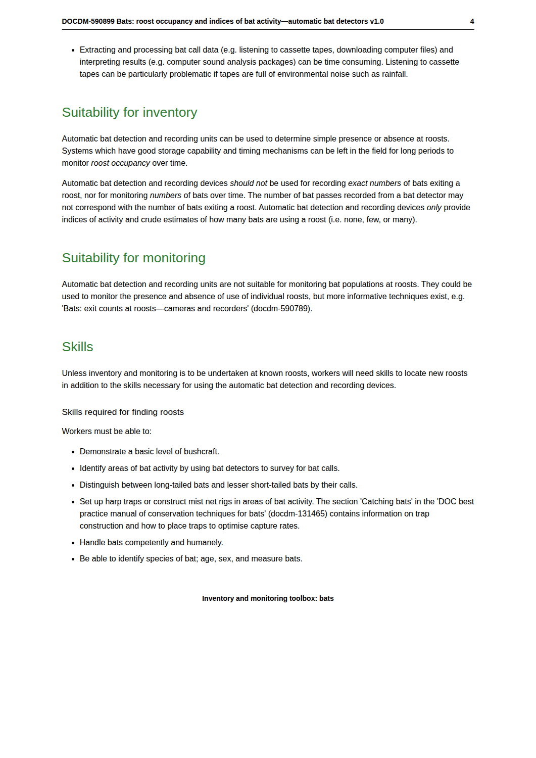DOCDM-590899 Bats: roost occupancy and indices of bat activity—automatic bat detectors v1.0 4
Extracting and processing bat call data (e.g. listening to cassette tapes, downloading computer files) and interpreting results (e.g. computer sound analysis packages) can be time consuming. Listening to cassette tapes can be particularly problematic if tapes are full of environmental noise such as rainfall.
Suitability for inventory
Automatic bat detection and recording units can be used to determine simple presence or absence at roosts. Systems which have good storage capability and timing mechanisms can be left in the field for long periods to monitor roost occupancy over time.
Automatic bat detection and recording devices should not be used for recording exact numbers of bats exiting a roost, nor for monitoring numbers of bats over time. The number of bat passes recorded from a bat detector may not correspond with the number of bats exiting a roost. Automatic bat detection and recording devices only provide indices of activity and crude estimates of how many bats are using a roost (i.e. none, few, or many).
Suitability for monitoring
Automatic bat detection and recording units are not suitable for monitoring bat populations at roosts. They could be used to monitor the presence and absence of use of individual roosts, but more informative techniques exist, e.g. 'Bats: exit counts at roosts—cameras and recorders' (docdm-590789).
Skills
Unless inventory and monitoring is to be undertaken at known roosts, workers will need skills to locate new roosts in addition to the skills necessary for using the automatic bat detection and recording devices.
Skills required for finding roosts
Workers must be able to:
Demonstrate a basic level of bushcraft.
Identify areas of bat activity by using bat detectors to survey for bat calls.
Distinguish between long-tailed bats and lesser short-tailed bats by their calls.
Set up harp traps or construct mist net rigs in areas of bat activity. The section 'Catching bats' in the 'DOC best practice manual of conservation techniques for bats' (docdm-131465) contains information on trap construction and how to place traps to optimise capture rates.
Handle bats competently and humanely.
Be able to identify species of bat; age, sex, and measure bats.
Inventory and monitoring toolbox: bats